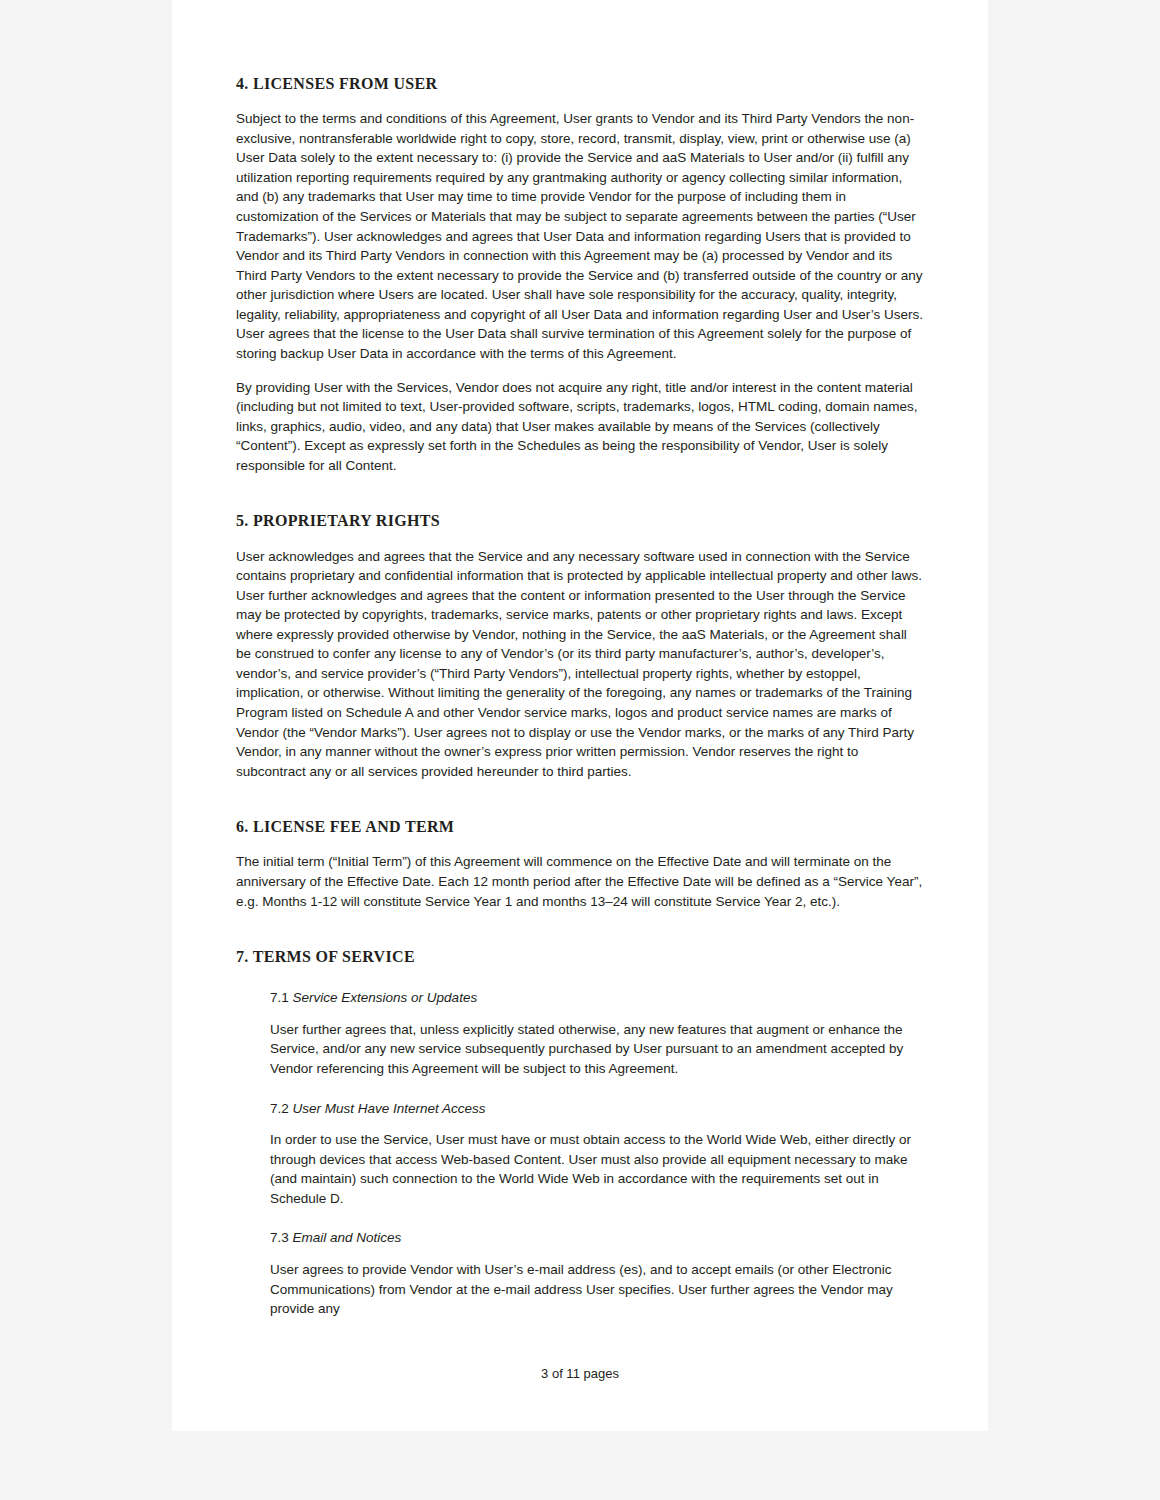4. LICENSES FROM USER
Subject to the terms and conditions of this Agreement, User grants to Vendor and its Third Party Vendors the non-exclusive, nontransferable worldwide right to copy, store, record, transmit, display, view, print or otherwise use (a) User Data solely to the extent necessary to: (i) provide the Service and aaS Materials to User and/or (ii) fulfill any utilization reporting requirements required by any grantmaking authority or agency collecting similar information, and (b) any trademarks that User may time to time provide Vendor for the purpose of including them in customization of the Services or Materials that may be subject to separate agreements between the parties (“User Trademarks”). User acknowledges and agrees that User Data and information regarding Users that is provided to Vendor and its Third Party Vendors in connection with this Agreement may be (a) processed by Vendor and its Third Party Vendors to the extent necessary to provide the Service and (b) transferred outside of the country or any other jurisdiction where Users are located. User shall have sole responsibility for the accuracy, quality, integrity, legality, reliability, appropriateness and copyright of all User Data and information regarding User and User’s Users. User agrees that the license to the User Data shall survive termination of this Agreement solely for the purpose of storing backup User Data in accordance with the terms of this Agreement.
By providing User with the Services, Vendor does not acquire any right, title and/or interest in the content material (including but not limited to text, User-provided software, scripts, trademarks, logos, HTML coding, domain names, links, graphics, audio, video, and any data) that User makes available by means of the Services (collectively “Content”). Except as expressly set forth in the Schedules as being the responsibility of Vendor, User is solely responsible for all Content.
5. PROPRIETARY RIGHTS
User acknowledges and agrees that the Service and any necessary software used in connection with the Service contains proprietary and confidential information that is protected by applicable intellectual property and other laws. User further acknowledges and agrees that the content or information presented to the User through the Service may be protected by copyrights, trademarks, service marks, patents or other proprietary rights and laws. Except where expressly provided otherwise by Vendor, nothing in the Service, the aaS Materials, or the Agreement shall be construed to confer any license to any of Vendor’s (or its third party manufacturer’s, author’s, developer’s, vendor’s, and service provider’s (“Third Party Vendors”), intellectual property rights, whether by estoppel, implication, or otherwise. Without limiting the generality of the foregoing, any names or trademarks of the Training Program listed on Schedule A and other Vendor service marks, logos and product service names are marks of Vendor (the “Vendor Marks”). User agrees not to display or use the Vendor marks, or the marks of any Third Party Vendor, in any manner without the owner’s express prior written permission. Vendor reserves the right to subcontract any or all services provided hereunder to third parties.
6. LICENSE FEE AND TERM
The initial term (“Initial Term”) of this Agreement will commence on the Effective Date and will terminate on the anniversary of the Effective Date. Each 12 month period after the Effective Date will be defined as a “Service Year”, e.g. Months 1-12 will constitute Service Year 1 and months 13–24 will constitute Service Year 2, etc.).
7. TERMS OF SERVICE
7.1 Service Extensions or Updates
User further agrees that, unless explicitly stated otherwise, any new features that augment or enhance the Service, and/or any new service subsequently purchased by User pursuant to an amendment accepted by Vendor referencing this Agreement will be subject to this Agreement.
7.2 User Must Have Internet Access
In order to use the Service, User must have or must obtain access to the World Wide Web, either directly or through devices that access Web-based Content. User must also provide all equipment necessary to make (and maintain) such connection to the World Wide Web in accordance with the requirements set out in Schedule D.
7.3 Email and Notices
User agrees to provide Vendor with User’s e-mail address (es), and to accept emails (or other Electronic Communications) from Vendor at the e-mail address User specifies. User further agrees the Vendor may provide any
3 of 11 pages